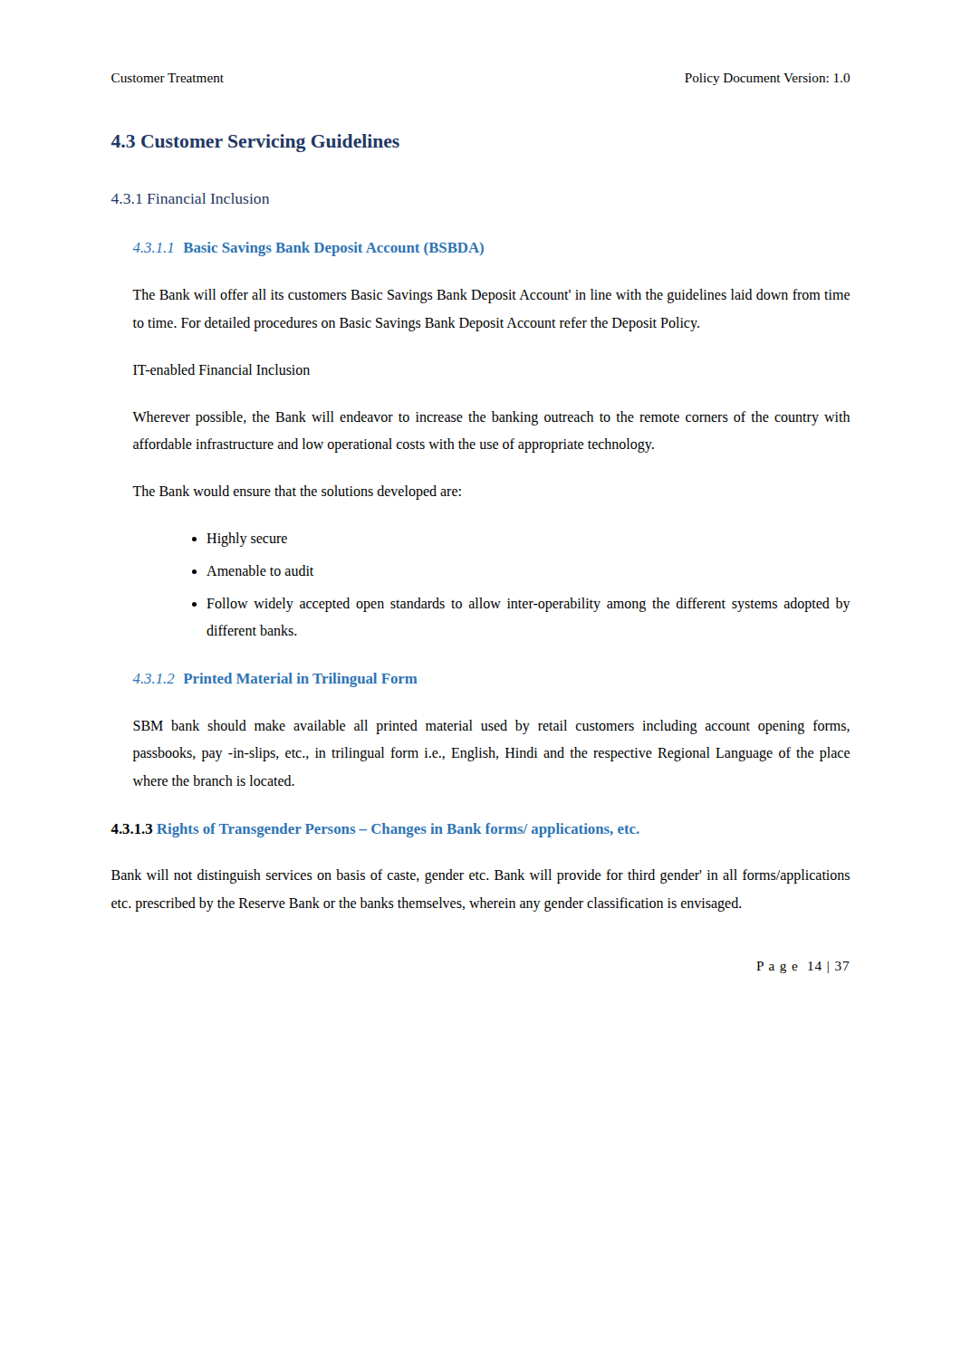Customer Treatment Policy Document Version: 1.0
4.3 Customer Servicing Guidelines
4.3.1 Financial Inclusion
4.3.1.1 Basic Savings Bank Deposit Account (BSBDA)
The Bank will offer all its customers Basic Savings Bank Deposit Account' in line with the guidelines laid down from time to time. For detailed procedures on Basic Savings Bank Deposit Account refer the Deposit Policy.
IT-enabled Financial Inclusion
Wherever possible, the Bank will endeavor to increase the banking outreach to the remote corners of the country with affordable infrastructure and low operational costs with the use of appropriate technology.
The Bank would ensure that the solutions developed are:
Highly secure
Amenable to audit
Follow widely accepted open standards to allow inter-operability among the different systems adopted by different banks.
4.3.1.2 Printed Material in Trilingual Form
SBM bank should make available all printed material used by retail customers including account opening forms, passbooks, pay -in-slips, etc., in trilingual form i.e., English, Hindi and the respective Regional Language of the place where the branch is located.
4.3.1.3 Rights of Transgender Persons – Changes in Bank forms/ applications, etc.
Bank will not distinguish services on basis of caste, gender etc. Bank will provide for third gender' in all forms/applications etc. prescribed by the Reserve Bank or the banks themselves, wherein any gender classification is envisaged.
P a g e 14 | 37